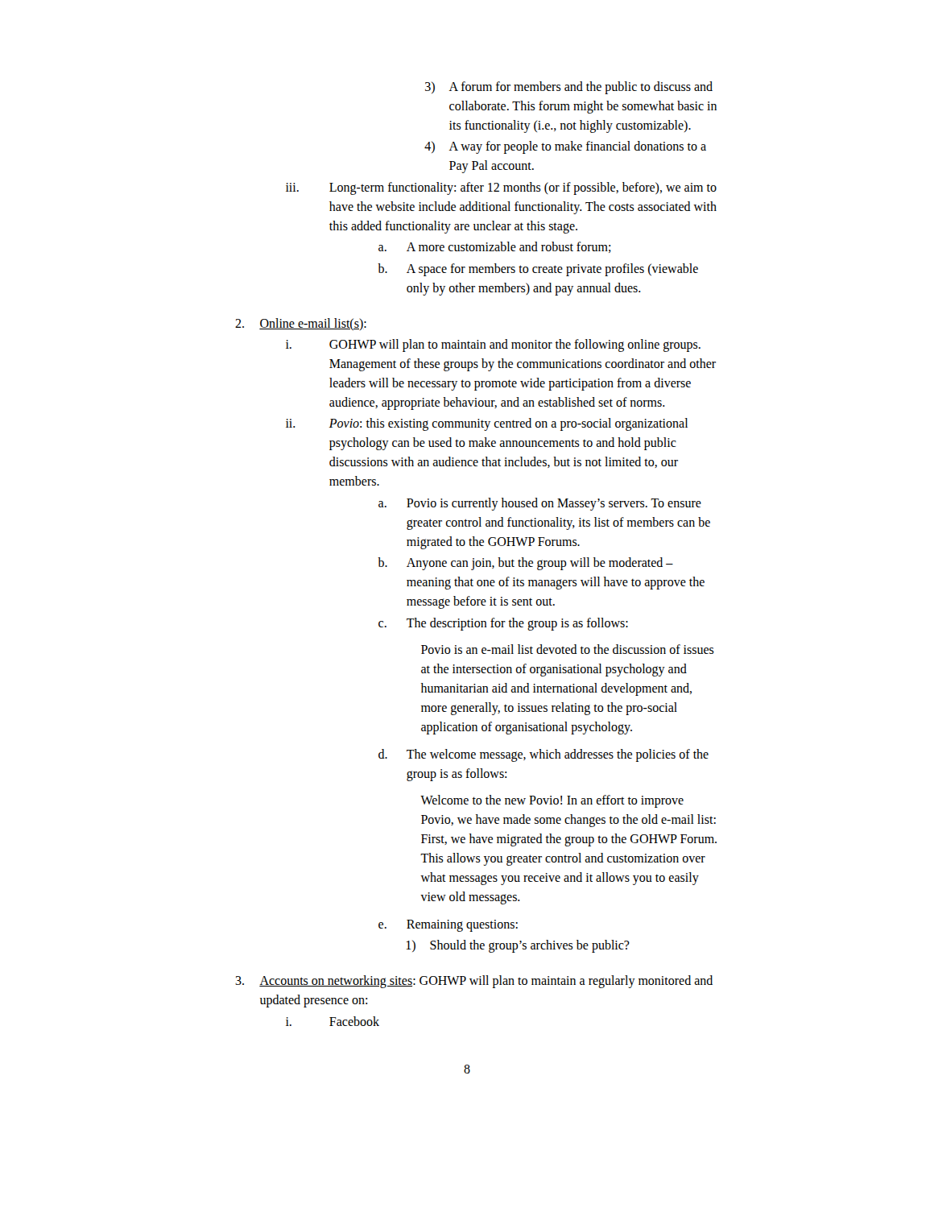3)
A forum for members and the public to discuss and collaborate. This forum might be somewhat basic in its functionality (i.e., not highly customizable).
4)
A way for people to make financial donations to a Pay Pal account.
iii.
Long-term functionality: after 12 months (or if possible, before), we aim to have the website include additional functionality. The costs associated with this added functionality are unclear at this stage.
a.
A more customizable and robust forum;
b.
A space for members to create private profiles (viewable only by other members) and pay annual dues.
2.
Online e-mail list(s):
i.
GOHWP will plan to maintain and monitor the following online groups. Management of these groups by the communications coordinator and other leaders will be necessary to promote wide participation from a diverse audience, appropriate behaviour, and an established set of norms.
ii.
Povio: this existing community centred on a pro-social organizational psychology can be used to make announcements to and hold public discussions with an audience that includes, but is not limited to, our members.
a.
Povio is currently housed on Massey’s servers. To ensure greater control and functionality, its list of members can be migrated to the GOHWP Forums.
b.
Anyone can join, but the group will be moderated – meaning that one of its managers will have to approve the message before it is sent out.
c.
The description for the group is as follows:
Povio is an e-mail list devoted to the discussion of issues at the intersection of organisational psychology and humanitarian aid and international development and, more generally, to issues relating to the pro-social application of organisational psychology.
d.
The welcome message, which addresses the policies of the group is as follows:
Welcome to the new Povio! In an effort to improve Povio, we have made some changes to the old e-mail list:
First, we have migrated the group to the GOHWP Forum. This allows you greater control and customization over what messages you receive and it allows you to easily view old messages.
e.
Remaining questions:
1)
Should the group’s archives be public?
3.
Accounts on networking sites: GOHWP will plan to maintain a regularly monitored and updated presence on:
i.
Facebook
8